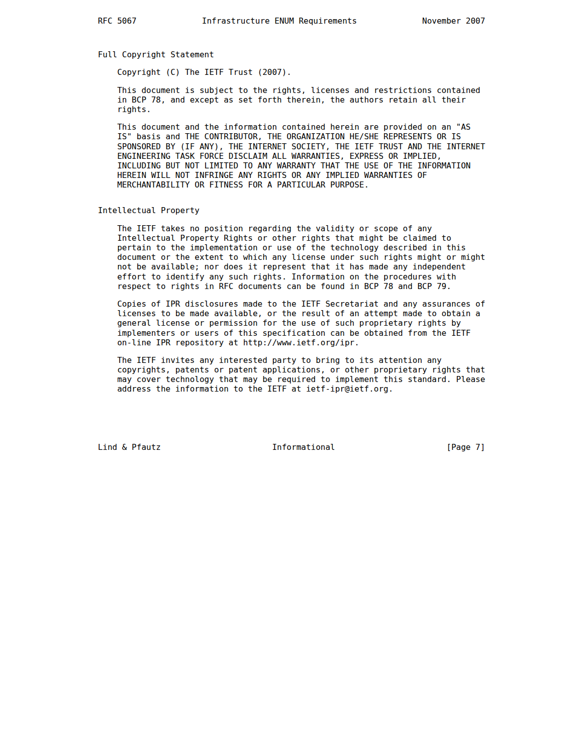RFC 5067 Infrastructure ENUM Requirements November 2007
Full Copyright Statement
Copyright (C) The IETF Trust (2007).
This document is subject to the rights, licenses and restrictions contained in BCP 78, and except as set forth therein, the authors retain all their rights.
This document and the information contained herein are provided on an "AS IS" basis and THE CONTRIBUTOR, THE ORGANIZATION HE/SHE REPRESENTS OR IS SPONSORED BY (IF ANY), THE INTERNET SOCIETY, THE IETF TRUST AND THE INTERNET ENGINEERING TASK FORCE DISCLAIM ALL WARRANTIES, EXPRESS OR IMPLIED, INCLUDING BUT NOT LIMITED TO ANY WARRANTY THAT THE USE OF THE INFORMATION HEREIN WILL NOT INFRINGE ANY RIGHTS OR ANY IMPLIED WARRANTIES OF MERCHANTABILITY OR FITNESS FOR A PARTICULAR PURPOSE.
Intellectual Property
The IETF takes no position regarding the validity or scope of any Intellectual Property Rights or other rights that might be claimed to pertain to the implementation or use of the technology described in this document or the extent to which any license under such rights might or might not be available; nor does it represent that it has made any independent effort to identify any such rights. Information on the procedures with respect to rights in RFC documents can be found in BCP 78 and BCP 79.
Copies of IPR disclosures made to the IETF Secretariat and any assurances of licenses to be made available, or the result of an attempt made to obtain a general license or permission for the use of such proprietary rights by implementers or users of this specification can be obtained from the IETF on-line IPR repository at http://www.ietf.org/ipr.
The IETF invites any interested party to bring to its attention any copyrights, patents or patent applications, or other proprietary rights that may cover technology that may be required to implement this standard. Please address the information to the IETF at ietf-ipr@ietf.org.
Lind & Pfautz Informational [Page 7]